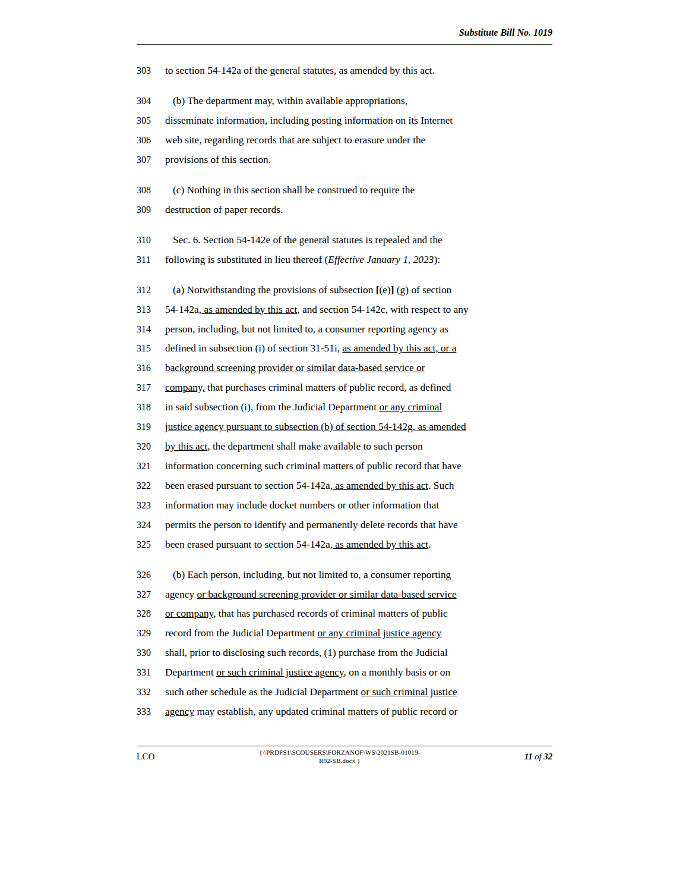Substitute Bill No. 1019
303
to section 54-142a of the general statutes, as amended by this act.
304
(b) The department may, within available appropriations,
305
disseminate information, including posting information on its Internet
306
web site, regarding records that are subject to erasure under the
307
provisions of this section.
308
(c) Nothing in this section shall be construed to require the
309
destruction of paper records.
310
Sec. 6. Section 54-142e of the general statutes is repealed and the
311
following is substituted in lieu thereof (Effective January 1, 2023):
312
(a) Notwithstanding the provisions of subsection [(e)] (g) of section
313
54-142a, as amended by this act, and section 54-142c, with respect to any
314
person, including, but not limited to, a consumer reporting agency as
315
defined in subsection (i) of section 31-51i, as amended by this act, or a
316
background screening provider or similar data-based service or
317
company, that purchases criminal matters of public record, as defined
318
in said subsection (i), from the Judicial Department or any criminal
319
justice agency pursuant to subsection (b) of section 54-142g, as amended
320
by this act, the department shall make available to such person
321
information concerning such criminal matters of public record that have
322
been erased pursuant to section 54-142a, as amended by this act. Such
323
information may include docket numbers or other information that
324
permits the person to identify and permanently delete records that have
325
been erased pursuant to section 54-142a, as amended by this act.
326
(b) Each person, including, but not limited to, a consumer reporting
327
agency or background screening provider or similar data-based service
328
or company, that has purchased records of criminal matters of public
329
record from the Judicial Department or any criminal justice agency
330
shall, prior to disclosing such records, (1) purchase from the Judicial
331
Department or such criminal justice agency, on a monthly basis or on
332
such other schedule as the Judicial Department or such criminal justice
333
agency may establish, any updated criminal matters of public record or
LCO
{\\PRDFS1\SCOUSERS\FORZANOF\WS\2021SB-01019-
R02-SB.docx }
11 of 32